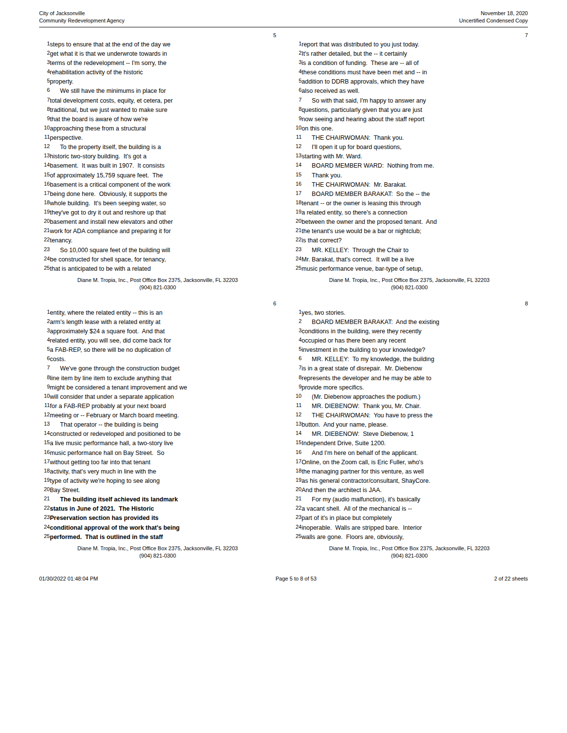City of Jacksonville
Community Redevelopment Agency
November 18, 2020
Uncertified Condensed Copy
5
| 1 | steps to ensure that at the end of the day we |
| 2 | get what it is that we underwrote towards in |
| 3 | terms of the redevelopment -- I'm sorry, the |
| 4 | rehabilitation activity of the historic |
| 5 | property. |
| 6 | We still have the minimums in place for |
| 7 | total development costs, equity, et cetera, per |
| 8 | traditional, but we just wanted to make sure |
| 9 | that the board is aware of how we're |
| 10 | approaching these from a structural |
| 11 | perspective. |
| 12 | To the property itself, the building is a |
| 13 | historic two-story building. It's got a |
| 14 | basement. It was built in 1907. It consists |
| 15 | of approximately 15,759 square feet. The |
| 16 | basement is a critical component of the work |
| 17 | being done here. Obviously, it supports the |
| 18 | whole building. It's been seeping water, so |
| 19 | they've got to dry it out and reshore up that |
| 20 | basement and install new elevators and other |
| 21 | work for ADA compliance and preparing it for |
| 22 | tenancy. |
| 23 | So 10,000 square feet of the building will |
| 24 | be constructed for shell space, for tenancy, |
| 25 | that is anticipated to be with a related |
Diane M. Tropia, Inc., Post Office Box 2375, Jacksonville, FL 32203
(904) 821-0300
6
| 1 | entity, where the related entity -- this is an |
| 2 | arm's length lease with a related entity at |
| 3 | approximately $24 a square foot. And that |
| 4 | related entity, you will see, did come back for |
| 5 | a FAB-REP, so there will be no duplication of |
| 6 | costs. |
| 7 | We've gone through the construction budget |
| 8 | line item by line item to exclude anything that |
| 9 | might be considered a tenant improvement and we |
| 10 | will consider that under a separate application |
| 11 | for a FAB-REP probably at your next board |
| 12 | meeting or -- February or March board meeting. |
| 13 | That operator -- the building is being |
| 14 | constructed or redeveloped and positioned to be |
| 15 | a live music performance hall, a two-story live |
| 16 | music performance hall on Bay Street. So |
| 17 | without getting too far into that tenant |
| 18 | activity, that's very much in line with the |
| 19 | type of activity we're hoping to see along |
| 20 | Bay Street. |
| 21 | The building itself achieved its landmark |
| 22 | status in June of 2021. The Historic |
| 23 | Preservation section has provided its |
| 24 | conditional approval of the work that's being |
| 25 | performed. That is outlined in the staff |
Diane M. Tropia, Inc., Post Office Box 2375, Jacksonville, FL 32203
(904) 821-0300
7
| 1 | report that was distributed to you just today. |
| 2 | It's rather detailed, but the -- it certainly |
| 3 | is a condition of funding. These are -- all of |
| 4 | these conditions must have been met and -- in |
| 5 | addition to DDRB approvals, which they have |
| 6 | also received as well. |
| 7 | So with that said, I'm happy to answer any |
| 8 | questions, particularly given that you are just |
| 9 | now seeing and hearing about the staff report |
| 10 | on this one. |
| 11 | THE CHAIRWOMAN: Thank you. |
| 12 | I'll open it up for board questions, |
| 13 | starting with Mr. Ward. |
| 14 | BOARD MEMBER WARD: Nothing from me. |
| 15 | Thank you. |
| 16 | THE CHAIRWOMAN: Mr. Barakat. |
| 17 | BOARD MEMBER BARAKAT: So the -- the |
| 18 | tenant -- or the owner is leasing this through |
| 19 | a related entity, so there's a connection |
| 20 | between the owner and the proposed tenant. And |
| 21 | the tenant's use would be a bar or nightclub; |
| 22 | is that correct? |
| 23 | MR. KELLEY: Through the Chair to |
| 24 | Mr. Barakat, that's correct. It will be a live |
| 25 | music performance venue, bar-type of setup, |
Diane M. Tropia, Inc., Post Office Box 2375, Jacksonville, FL 32203
(904) 821-0300
8
| 1 | yes, two stories. |
| 2 | BOARD MEMBER BARAKAT: And the existing |
| 3 | conditions in the building, were they recently |
| 4 | occupied or has there been any recent |
| 5 | investment in the building to your knowledge? |
| 6 | MR. KELLEY: To my knowledge, the building |
| 7 | is in a great state of disrepair. Mr. Diebenow |
| 8 | represents the developer and he may be able to |
| 9 | provide more specifics. |
| 10 | (Mr. Diebenow approaches the podium.) |
| 11 | MR. DIEBENOW: Thank you, Mr. Chair. |
| 12 | THE CHAIRWOMAN: You have to press the |
| 13 | button. And your name, please. |
| 14 | MR. DIEBENOW: Steve Diebenow, 1 |
| 15 | Independent Drive, Suite 1200. |
| 16 | And I'm here on behalf of the applicant. |
| 17 | Online, on the Zoom call, is Eric Fuller, who's |
| 18 | the managing partner for this venture, as well |
| 19 | as his general contractor/consultant, ShayCore. |
| 20 | And then the architect is JAA. |
| 21 | For my (audio malfunction), it's basically |
| 22 | a vacant shell. All of the mechanical is -- |
| 23 | part of it's in place but completely |
| 24 | inoperable. Walls are stripped bare. Interior |
| 25 | walls are gone. Floors are, obviously, |
Diane M. Tropia, Inc., Post Office Box 2375, Jacksonville, FL 32203
(904) 821-0300
01/30/2022 01:48:04 PM
Page 5 to 8 of 53
2 of 22 sheets